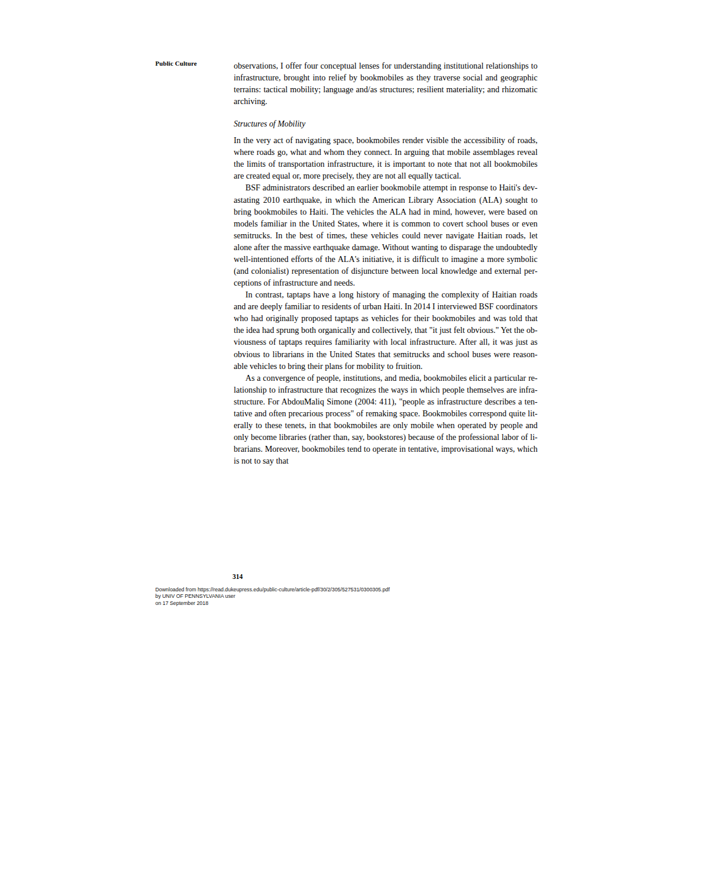Public Culture
observations, I offer four conceptual lenses for understanding institutional relationships to infrastructure, brought into relief by bookmobiles as they traverse social and geographic terrains: tactical mobility; language and/as structures; resilient materiality; and rhizomatic archiving.
Structures of Mobility
In the very act of navigating space, bookmobiles render visible the accessibility of roads, where roads go, what and whom they connect. In arguing that mobile assemblages reveal the limits of transportation infrastructure, it is important to note that not all bookmobiles are created equal or, more precisely, they are not all equally tactical.
BSF administrators described an earlier bookmobile attempt in response to Haiti's devastating 2010 earthquake, in which the American Library Association (ALA) sought to bring bookmobiles to Haiti. The vehicles the ALA had in mind, however, were based on models familiar in the United States, where it is common to covert school buses or even semitrucks. In the best of times, these vehicles could never navigate Haitian roads, let alone after the massive earthquake damage. Without wanting to disparage the undoubtedly well-intentioned efforts of the ALA's initiative, it is difficult to imagine a more symbolic (and colonialist) representation of disjuncture between local knowledge and external perceptions of infrastructure and needs.
In contrast, taptaps have a long history of managing the complexity of Haitian roads and are deeply familiar to residents of urban Haiti. In 2014 I interviewed BSF coordinators who had originally proposed taptaps as vehicles for their bookmobiles and was told that the idea had sprung both organically and collectively, that "it just felt obvious." Yet the obviousness of taptaps requires familiarity with local infrastructure. After all, it was just as obvious to librarians in the United States that semitrucks and school buses were reasonable vehicles to bring their plans for mobility to fruition.
As a convergence of people, institutions, and media, bookmobiles elicit a particular relationship to infrastructure that recognizes the ways in which people themselves are infrastructure. For AbdouMaliq Simone (2004: 411), "people as infrastructure describes a tentative and often precarious process" of remaking space. Bookmobiles correspond quite literally to these tenets, in that bookmobiles are only mobile when operated by people and only become libraries (rather than, say, bookstores) because of the professional labor of librarians. Moreover, bookmobiles tend to operate in tentative, improvisational ways, which is not to say that
314
Downloaded from https://read.dukeupress.edu/public-culture/article-pdf/30/2/305/527531/0300305.pdf
by UNIV OF PENNSYLVANIA user
on 17 September 2018